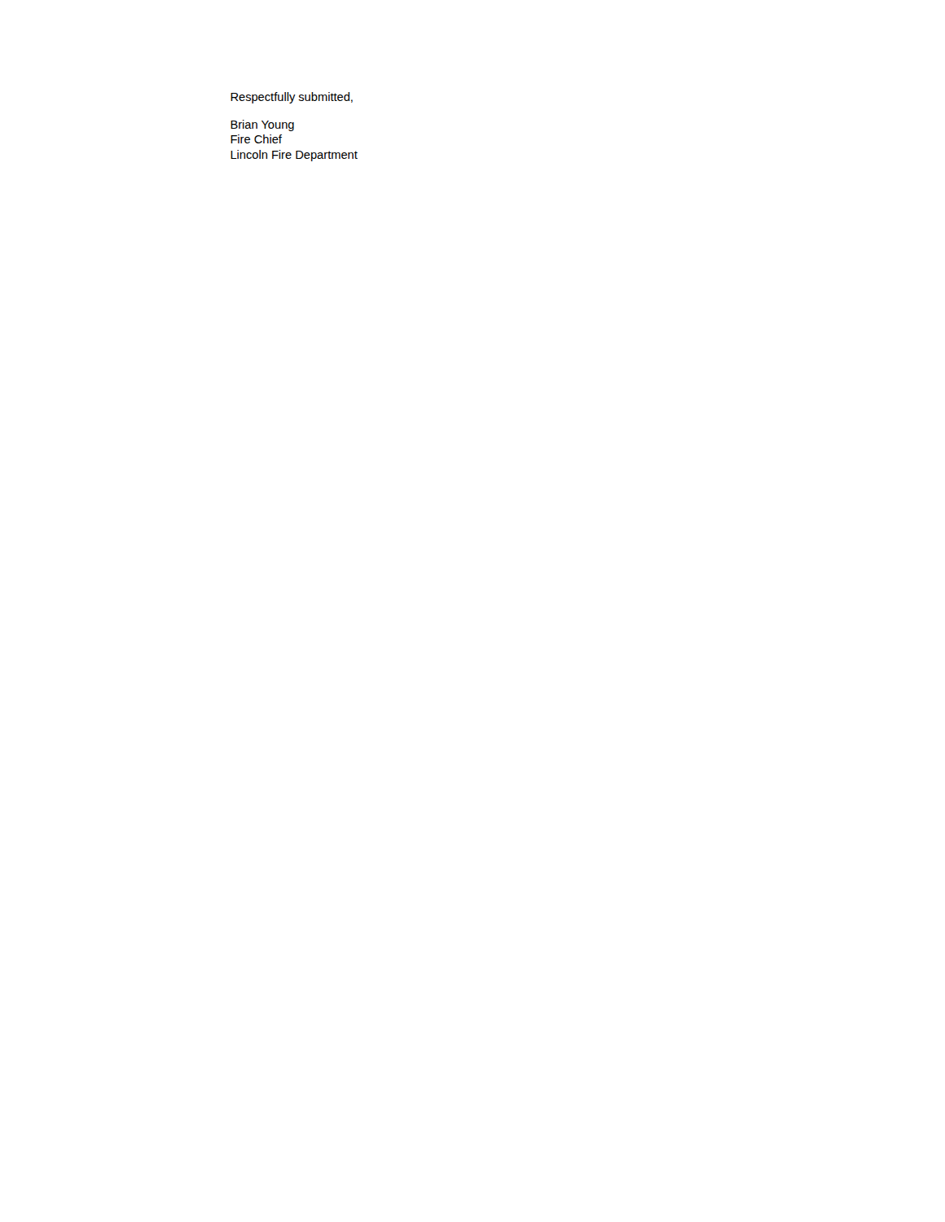Respectfully submitted,
Brian Young
Fire Chief
Lincoln Fire Department